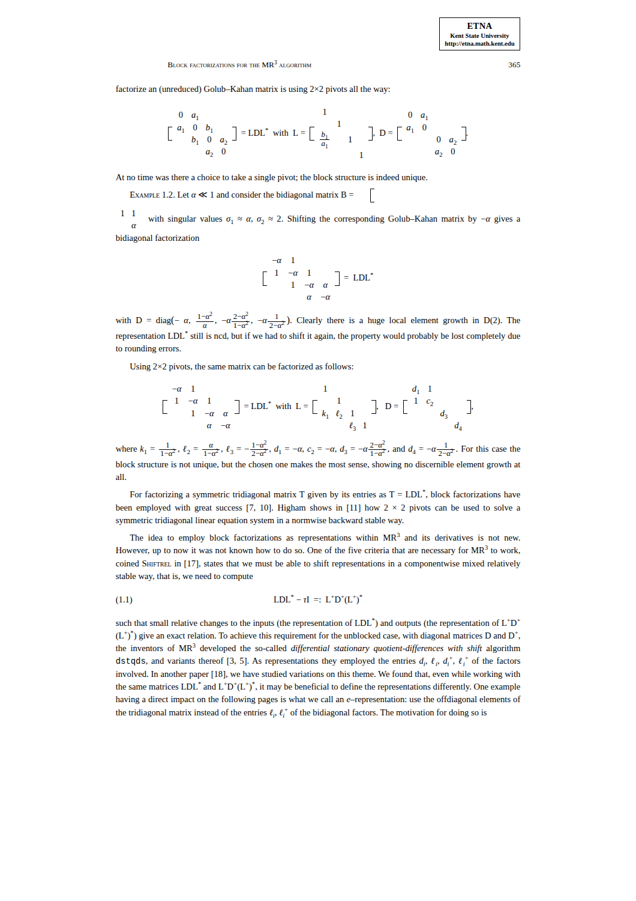ETNA
Kent State University
http://etna.math.kent.edu
Block factorizations for the MR3 algorithm 365
factorize an (unreduced) Golub–Kahan matrix is using 2×2 pivots all the way:
| 0 | a 1 | | |
| a 1 | 0 | b 1 | |
| | b 1 | 0 | a 2 |
| | | a 2 | 0 |
= LDL* with L =
| 1 | | | |
| | 1 | | |
| b 1 a 1 | | 1 | |
| | | | 1 |
, D =
| 0 | a 1 | | |
| a 1 | 0 | | |
| | | 0 | a 2 |
| | | a 2 | 0 |
.
At no time was there a choice to take a single pivot; the block structure is indeed unique.
Example 1.2. Let α ≪ 1 and consider the bidiagonal matrix B =
| 1 | 1 |
| | α |
with singular values σ1 ≈ α, σ2 ≈ 2. Shifting the corresponding Golub–Kahan matrix by −α gives a bidiagonal factorization
| − α | 1 | | |
| 1 | − α | 1 | |
| | 1 | − α | α |
| | | α | − α |
= LDL*
with D = diag(− α, 1−α2 α, −α 2−α21−α2, −α 12−α2). Clearly there is a huge local element growth in D(2). The representation LDL* still is ncd, but if we had to shift it again, the property would probably be lost completely due to rounding errors.
Using 2×2 pivots, the same matrix can be factorized as follows:
| − α | 1 | | |
| 1 | − α | 1 | |
| | 1 | − α | α |
| | | α | − α |
= LDL* with L =
| 1 | | | |
| | 1 | | |
| k 1 | ℓ 2 | 1 | |
| | | ℓ 3 | 1 |
, D =
| d 1 | 1 | | |
| 1 | c 2 | | |
| | | d 3 | |
| | | | d 4 |
,
where k1 = 11−α2, ℓ2 = α 1−α2, ℓ3 = −1−α22−α2, d1 = −α, c2 = −α, d3 = −α 2−α21−α2, and d4 = −α 12−α2. For this case the block structure is not unique, but the chosen one makes the most sense, showing no discernible element growth at all.
For factorizing a symmetric tridiagonal matrix T given by its entries as T = LDL*, block factorizations have been employed with great success [7, 10]. Higham shows in [11] how 2 × 2 pivots can be used to solve a symmetric tridiagonal linear equation system in a normwise backward stable way.
The idea to employ block factorizations as representations within MR3 and its derivatives is not new. However, up to now it was not known how to do so. One of the five criteria that are necessary for MR3 to work, coined Shiftrel in [17], states that we must be able to shift representations in a componentwise mixed relatively stable way, that is, we need to compute
(1.1) LDL* − τ I =: L+D+(L+)*
such that small relative changes to the inputs (the representation of LDL*) and outputs (the representation of L+D+(L+)*) give an exact relation. To achieve this requirement for the unblocked case, with diagonal matrices D and D+, the inventors of MR3 developed the so-called differential stationary quotient-differences with shift algorithm dstqds, and variants thereof [3, 5]. As representations they employed the entries di, ℓi, di+, ℓi+ of the factors involved. In another paper [18], we have studied variations on this theme. We found that, even while working with the same matrices LDL* and L+D+(L+)*, it may be beneficial to define the representations differently. One example having a direct impact on the following pages is what we call an e–representation: use the offdiagonal elements of the tridiagonal matrix instead of the entries ℓi, ℓi+ of the bidiagonal factors. The motivation for doing so is